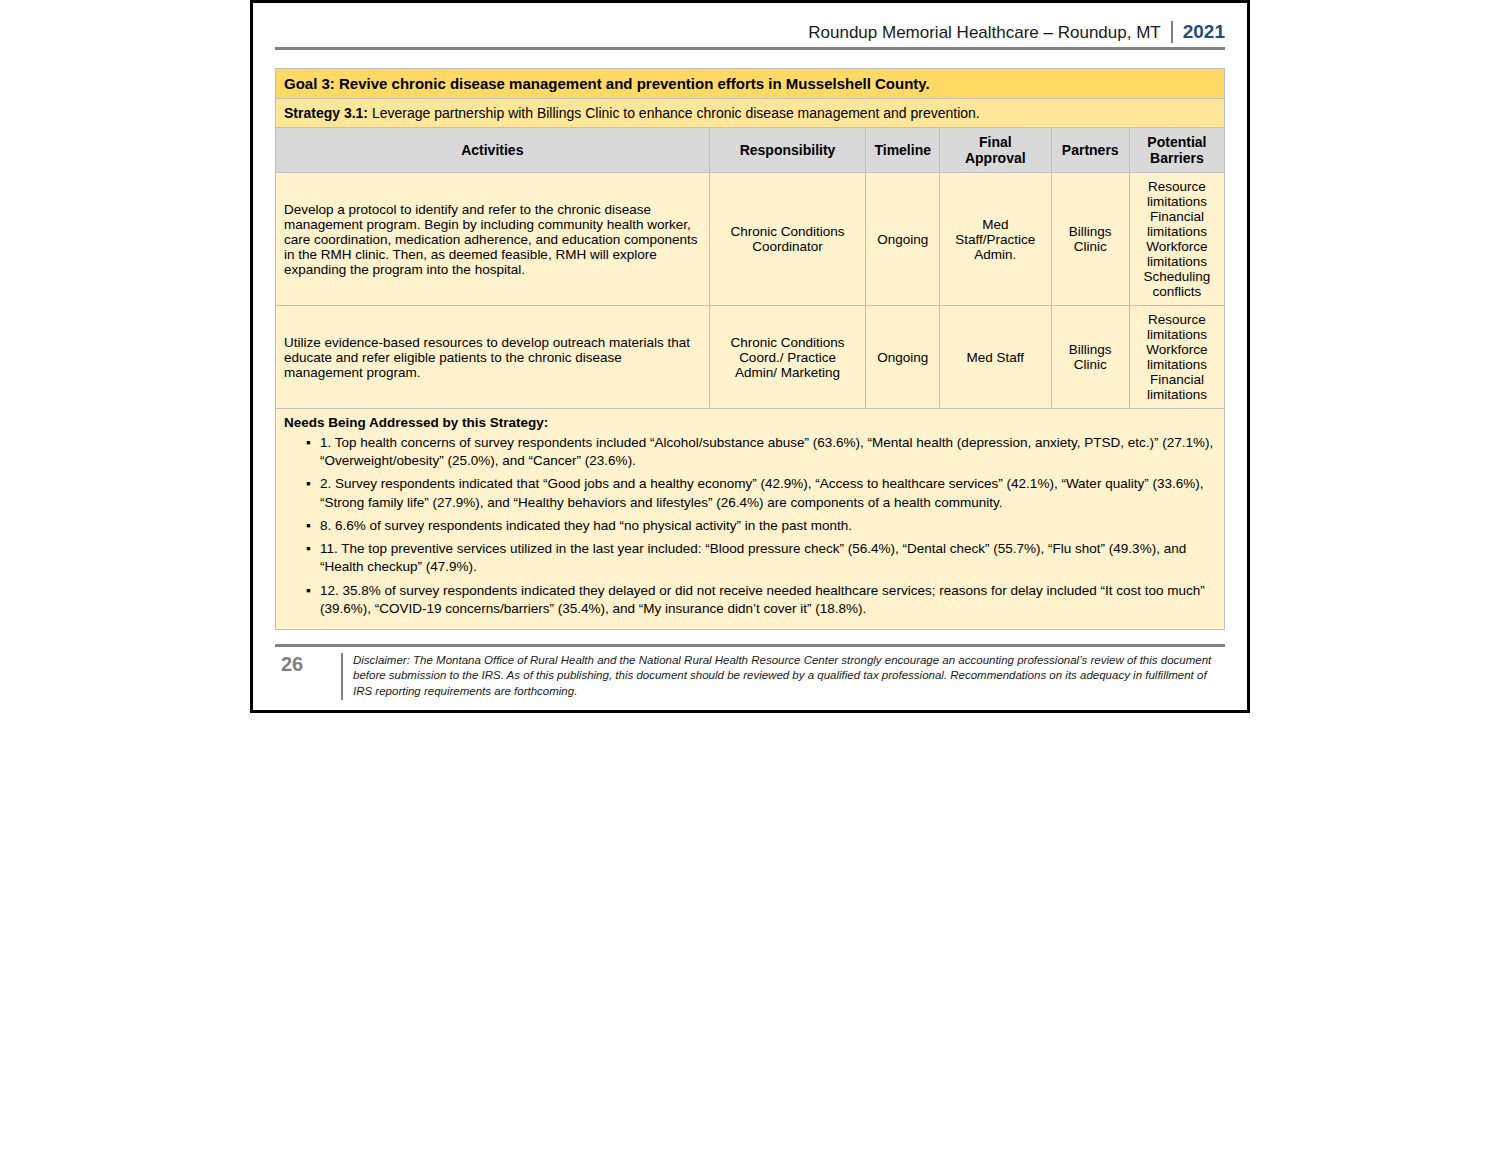Roundup Memorial Healthcare – Roundup, MT 2021
| Goal 3: Revive chronic disease management and prevention efforts in Musselshell County. |
| Strategy 3.1: Leverage partnership with Billings Clinic to enhance chronic disease management and prevention. |
| Activities | Responsibility | Timeline | Final Approval | Partners | Potential Barriers |
| Develop a protocol to identify and refer to the chronic disease management program. Begin by including community health worker, care coordination, medication adherence, and education components in the RMH clinic. Then, as deemed feasible, RMH will explore expanding the program into the hospital. | Chronic Conditions Coordinator | Ongoing | Med Staff/Practice Admin. | Billings Clinic | Resource limitations Financial limitations Workforce limitations Scheduling conflicts |
| Utilize evidence-based resources to develop outreach materials that educate and refer eligible patients to the chronic disease management program. | Chronic Conditions Coord./ Practice Admin/ Marketing | Ongoing | Med Staff | Billings Clinic | Resource limitations Workforce limitations Financial limitations |
| Needs Being Addressed by this Strategy: 1. Top health concerns of survey respondents included “Alcohol/substance abuse” (63.6%), “Mental health (depression, anxiety, PTSD, etc.)” (27.1%), “Overweight/obesity” (25.0%), and “Cancer” (23.6%). 2. Survey respondents indicated that “Good jobs and a healthy economy” (42.9%), “Access to healthcare services” (42.1%), “Water quality” (33.6%), “Strong family life” (27.9%), and “Healthy behaviors and lifestyles” (26.4%) are components of a health community. 8. 6.6% of survey respondents indicated they had “no physical activity” in the past month. 11. The top preventive services utilized in the last year included: “Blood pressure check” (56.4%), “Dental check” (55.7%), “Flu shot” (49.3%), and “Health checkup” (47.9%). 12. 35.8% of survey respondents indicated they delayed or did not receive needed healthcare services; reasons for delay included “It cost too much” (39.6%), “COVID-19 concerns/barriers” (35.4%), and “My insurance didn’t cover it” (18.8%). |
26
Disclaimer: The Montana Office of Rural Health and the National Rural Health Resource Center strongly encourage an accounting professional’s review of this document before submission to the IRS. As of this publishing, this document should be reviewed by a qualified tax professional. Recommendations on its adequacy in fulfillment of IRS reporting requirements are forthcoming.